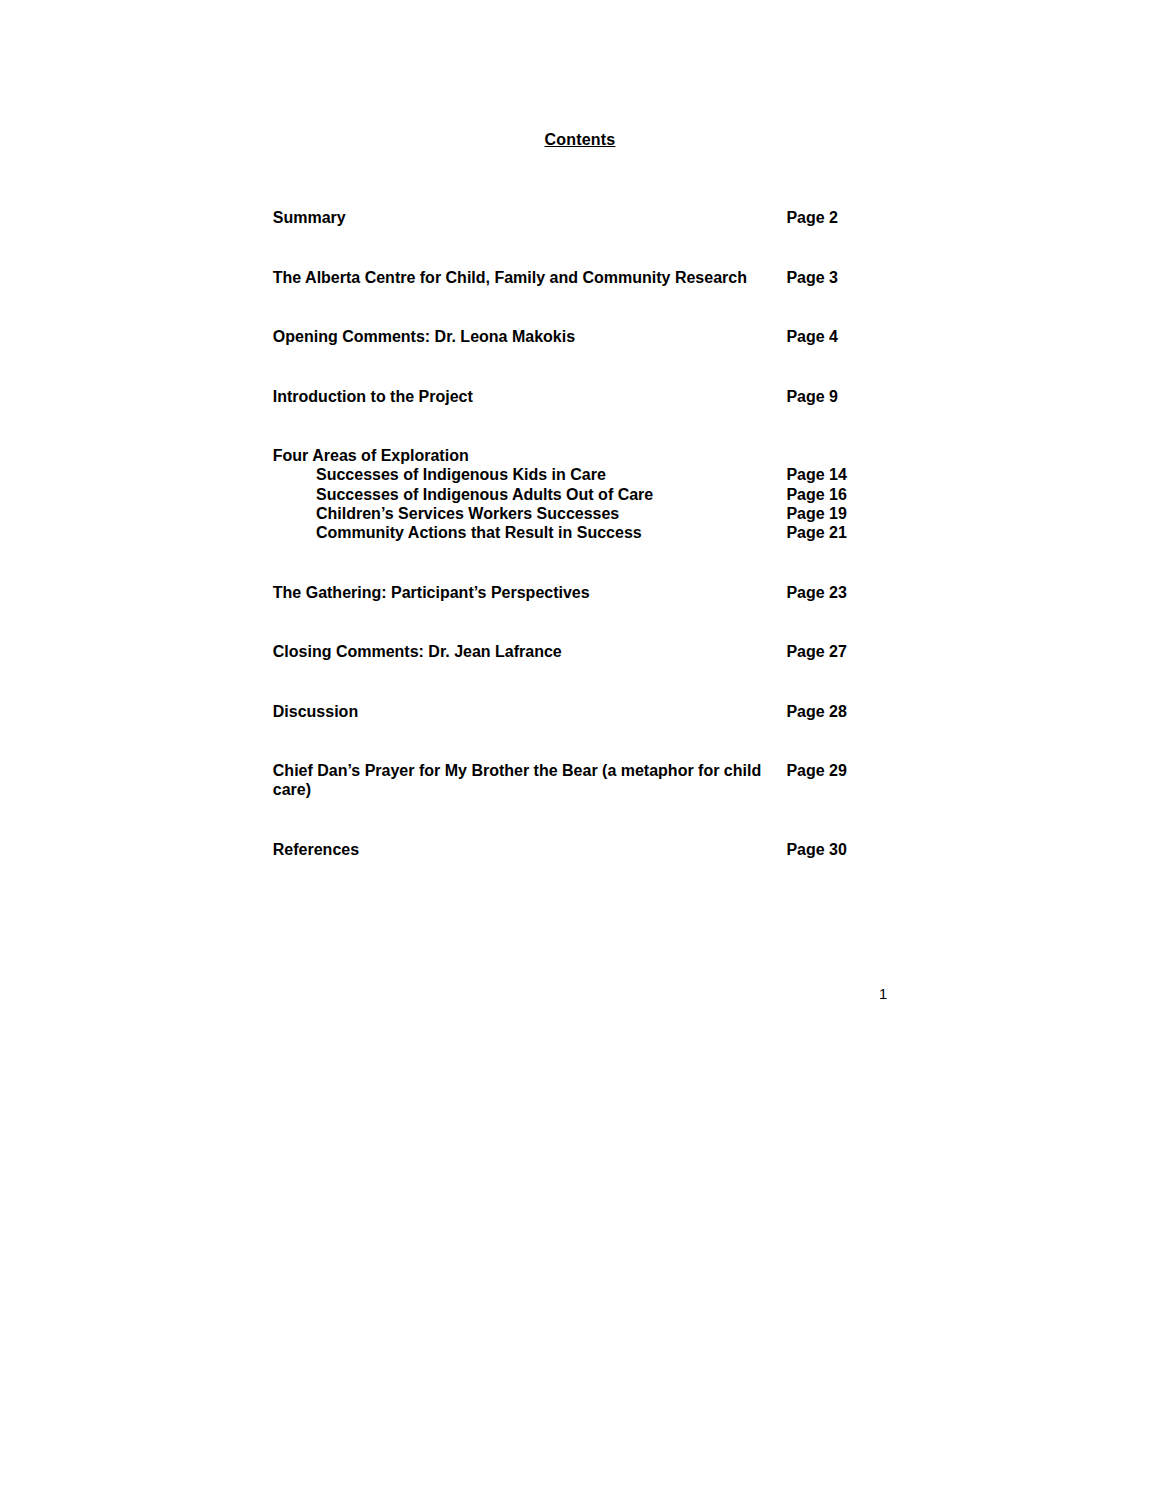Contents
| Summary | Page 2 |
| The Alberta Centre for Child, Family and Community Research | Page 3 |
| Opening Comments: Dr. Leona Makokis | Page 4 |
| Introduction to the Project | Page 9 |
| Four Areas of Exploration | |
| Successes of Indigenous Kids in Care | Page 14 |
| Successes of Indigenous Adults Out of Care | Page 16 |
| Children’s Services Workers Successes | Page 19 |
| Community Actions that Result in Success | Page 21 |
| The Gathering: Participant’s Perspectives | Page 23 |
| Closing Comments: Dr. Jean Lafrance | Page 27 |
| Discussion | Page 28 |
| Chief Dan’s Prayer for My Brother the Bear (a metaphor for child care) | Page 29 |
| References | Page 30 |
1